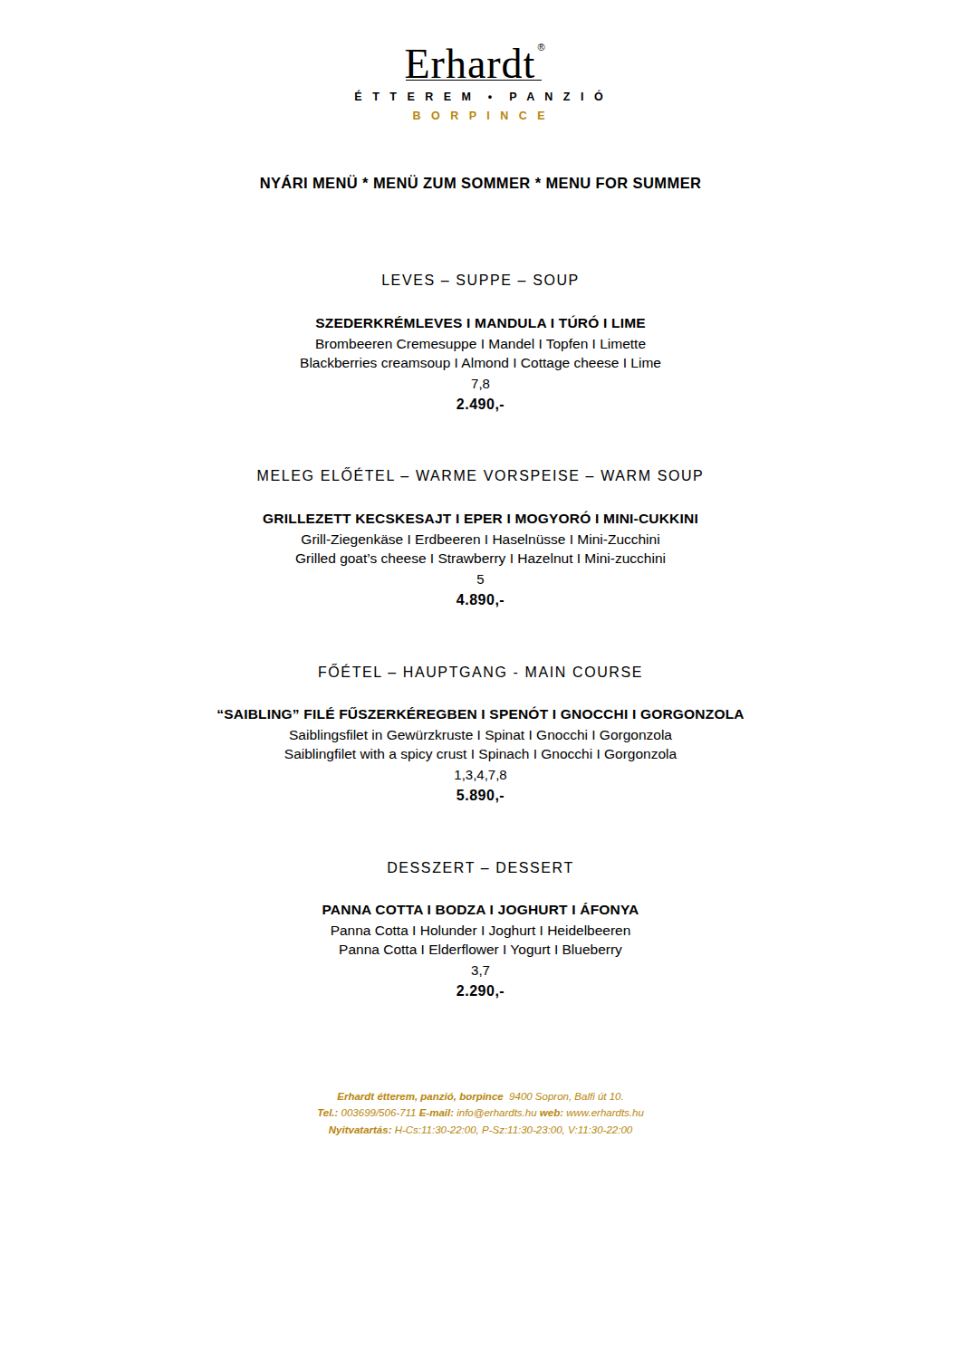Erhardt®
É T T E R E M • P A N Z I Ó
B O R P I N C E
NYÁRI MENÜ * MENÜ ZUM SOMMER * MENU FOR SUMMER
LEVES – SUPPE – SOUP
SZEDERKRÉMLEVES I MANDULA I TÚRÓ I LIME
Brombeeren Cremesuppe I Mandel I Topfen I Limette
Blackberries creamsoup I Almond I Cottage cheese I Lime
7,8
2.490,-
MELEG ELŐÉTEL – WARME VORSPEISE – WARM SOUP
GRILLEZETT KECSKESAJT I EPER I MOGYORÓ I MINI-CUKKINI
Grill-Ziegenkäse I Erdbeeren I Haselnüsse I Mini-Zucchini
Grilled goat’s cheese I Strawberry I Hazelnut I Mini-zucchini
5
4.890,-
FŐÉTEL – HAUPTGANG - MAIN COURSE
“SAIBLING” FILÉ FŰSZERKÉREGBEN I SPENÓT I GNOCCHI I GORGONZOLA
Saiblingsfilet in Gewürzkruste I Spinat I Gnocchi I Gorgonzola
Saiblingfilet with a spicy crust I Spinach I Gnocchi I Gorgonzola
1,3,4,7,8
5.890,-
DESSZERT – DESSERT
PANNA COTTA I BODZA I JOGHURT I ÁFONYA
Panna Cotta I Holunder I Joghurt I Heidelbeeren
Panna Cotta I Elderflower I Yogurt I Blueberry
3,7
2.290,-
Erhardt étterem, panzió, borpince 9400 Sopron, Balfi út 10.
Tel.: 003699/506-711 E-mail: info@erhardts.hu web: www.erhardts.hu
Nyitvatartás: H-Cs:11:30-22:00, P-Sz:11:30-23:00, V:11:30-22:00